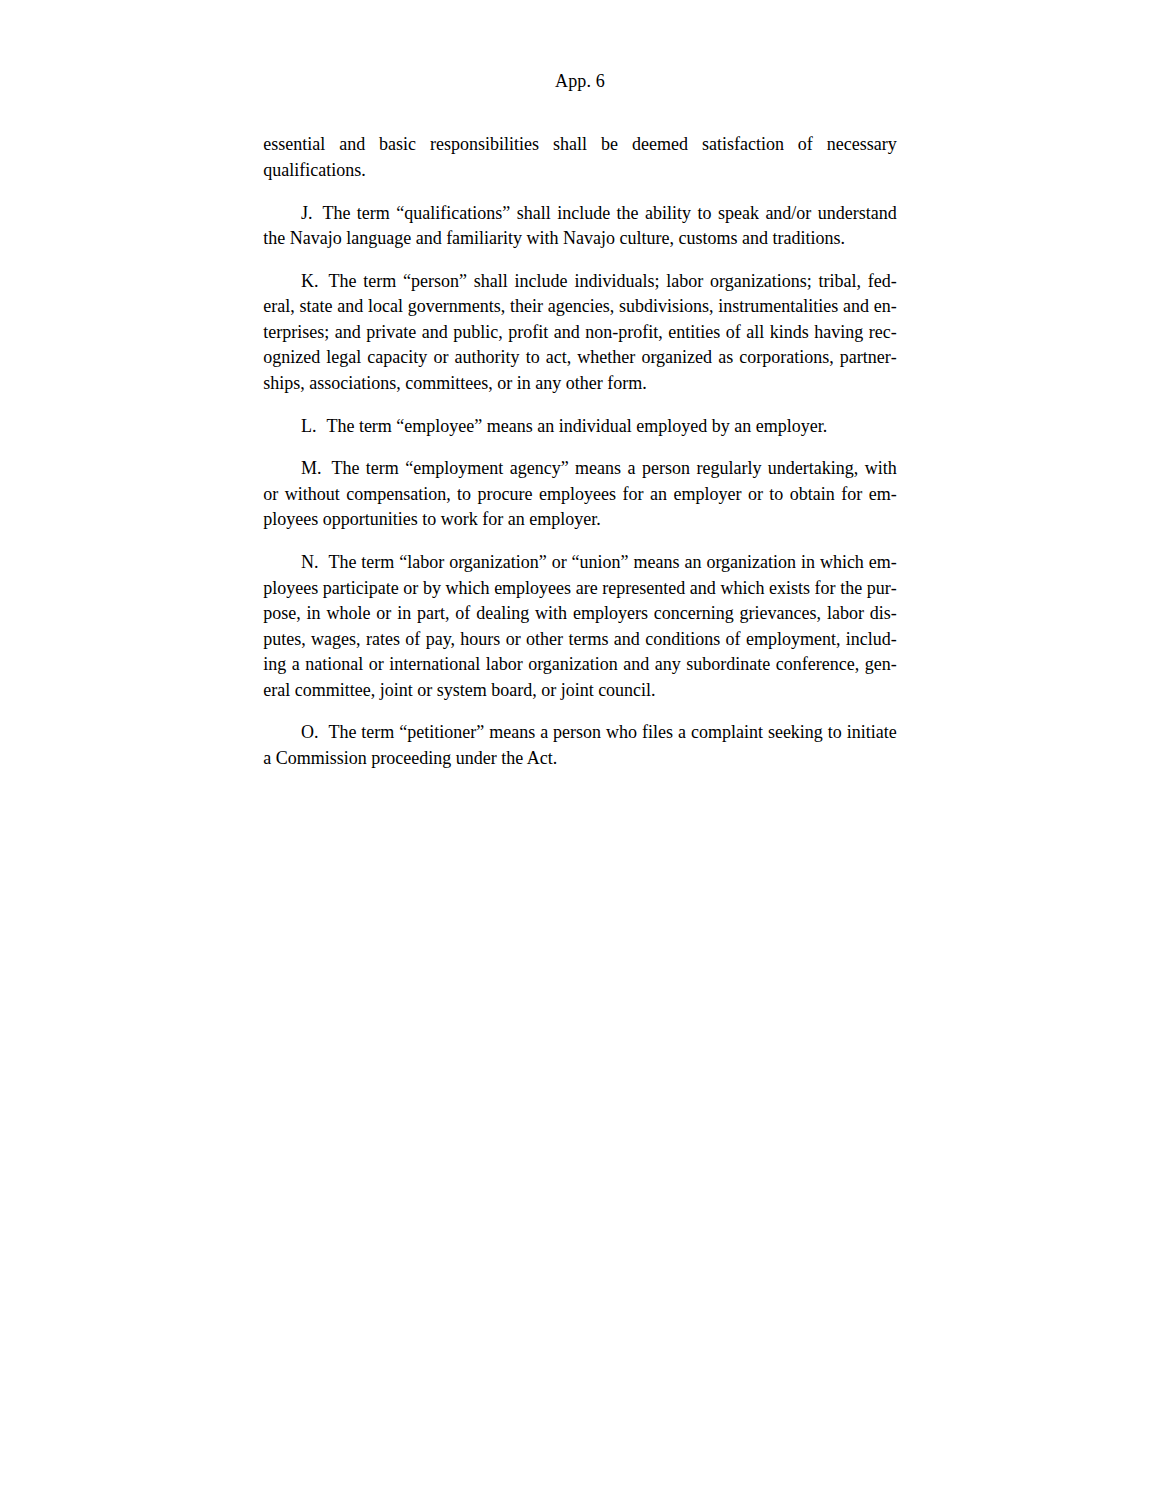App. 6
essential and basic responsibilities shall be deemed satisfaction of necessary qualifications.
J. The term “qualifications” shall include the ability to speak and/or understand the Navajo language and familiarity with Navajo culture, customs and traditions.
K. The term “person” shall include individuals; labor organizations; tribal, federal, state and local governments, their agencies, subdivisions, instrumentalities and enterprises; and private and public, profit and non-profit, entities of all kinds having recognized legal capacity or authority to act, whether organized as corporations, partnerships, associations, committees, or in any other form.
L. The term “employee” means an individual employed by an employer.
M. The term “employment agency” means a person regularly undertaking, with or without compensation, to procure employees for an employer or to obtain for employees opportunities to work for an employer.
N. The term “labor organization” or “union” means an organization in which employees participate or by which employees are represented and which exists for the purpose, in whole or in part, of dealing with employers concerning grievances, labor disputes, wages, rates of pay, hours or other terms and conditions of employment, including a national or international labor organization and any subordinate conference, general committee, joint or system board, or joint council.
O. The term “petitioner” means a person who files a complaint seeking to initiate a Commission proceeding under the Act.